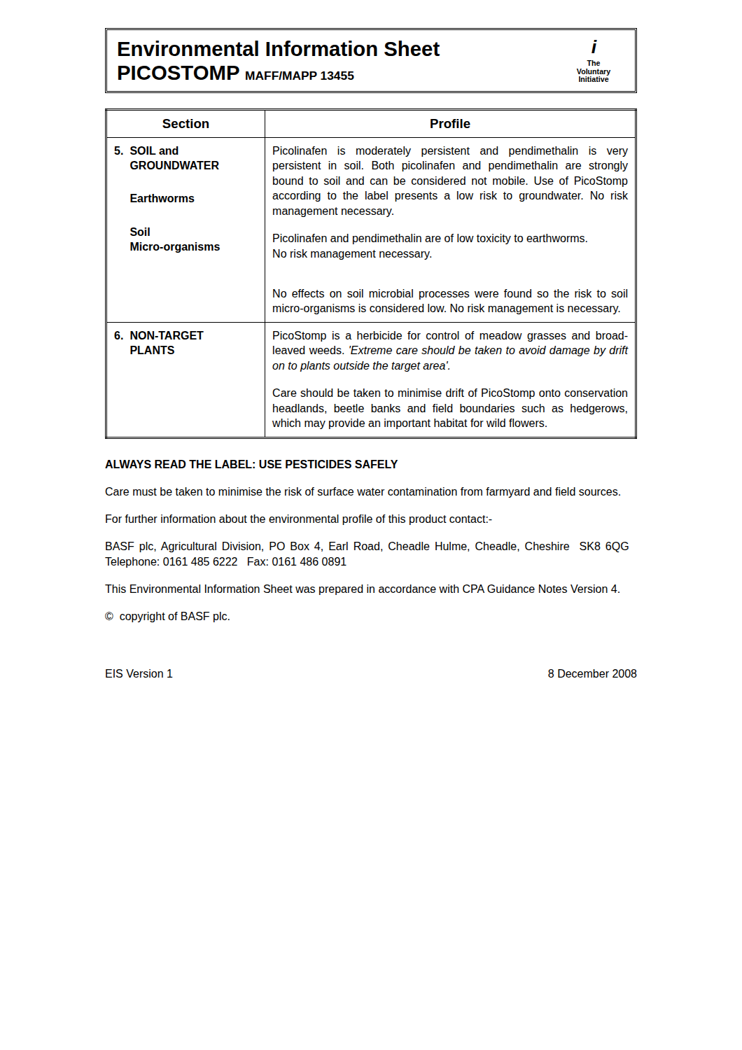Environmental Information Sheet
PICOSTOMP MAFF/MAPP 13455
i The
Voluntary
Initiative
| Section | Profile |
| --- | --- |
| 5. SOIL and GROUNDWATER Earthworms Soil Micro-organisms | Picolinafen is moderately persistent and pendimethalin is very persistent in soil. Both picolinafen and pendimethalin are strongly bound to soil and can be considered not mobile. Use of PicoStomp according to the label presents a low risk to groundwater. No risk management necessary. Picolinafen and pendimethalin are of low toxicity to earthworms. No risk management necessary. No effects on soil microbial processes were found so the risk to soil micro-organisms is considered low. No risk management is necessary. |
| 6. NON-TARGET PLANTS | PicoStomp is a herbicide for control of meadow grasses and broad-leaved weeds. 'Extreme care should be taken to avoid damage by drift on to plants outside the target area'. Care should be taken to minimise drift of PicoStomp onto conservation headlands, beetle banks and field boundaries such as hedgerows, which may provide an important habitat for wild flowers. |
ALWAYS READ THE LABEL: USE PESTICIDES SAFELY
Care must be taken to minimise the risk of surface water contamination from farmyard and field sources.
For further information about the environmental profile of this product contact:-
BASF plc, Agricultural Division, PO Box 4, Earl Road, Cheadle Hulme, Cheadle, Cheshire SK8 6QG Telephone: 0161 485 6222 Fax: 0161 486 0891
This Environmental Information Sheet was prepared in accordance with CPA Guidance Notes Version 4.
© copyright of BASF plc.
EIS Version 1 8 December 2008